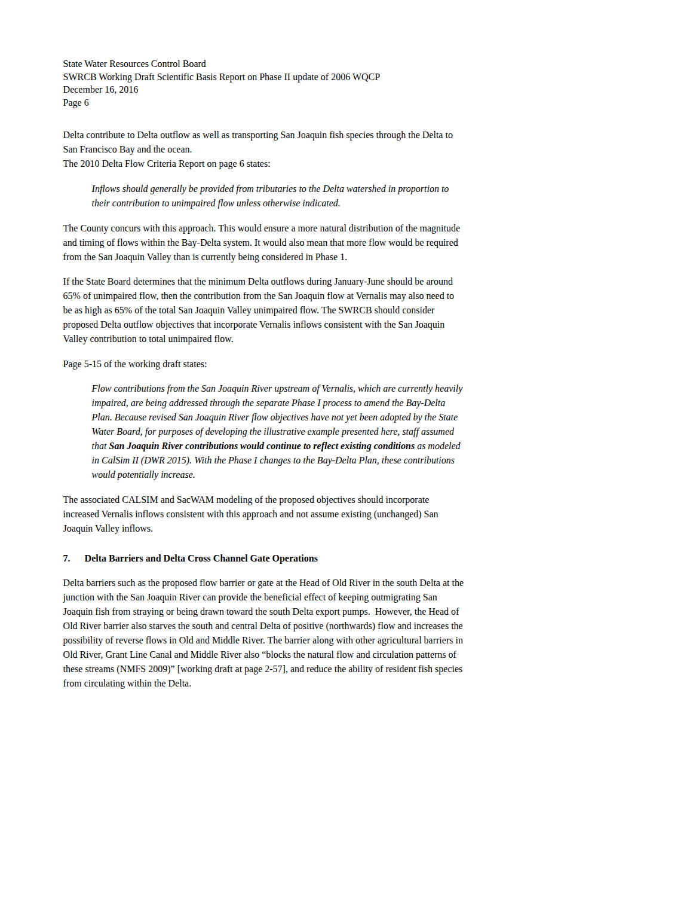State Water Resources Control Board
SWRCB Working Draft Scientific Basis Report on Phase II update of 2006 WQCP
December 16, 2016
Page 6
Delta contribute to Delta outflow as well as transporting San Joaquin fish species through the Delta to San Francisco Bay and the ocean.
The 2010 Delta Flow Criteria Report on page 6 states:
Inflows should generally be provided from tributaries to the Delta watershed in proportion to their contribution to unimpaired flow unless otherwise indicated.
The County concurs with this approach. This would ensure a more natural distribution of the magnitude and timing of flows within the Bay-Delta system. It would also mean that more flow would be required from the San Joaquin Valley than is currently being considered in Phase 1.
If the State Board determines that the minimum Delta outflows during January-June should be around 65% of unimpaired flow, then the contribution from the San Joaquin flow at Vernalis may also need to be as high as 65% of the total San Joaquin Valley unimpaired flow. The SWRCB should consider proposed Delta outflow objectives that incorporate Vernalis inflows consistent with the San Joaquin Valley contribution to total unimpaired flow.
Page 5-15 of the working draft states:
Flow contributions from the San Joaquin River upstream of Vernalis, which are currently heavily impaired, are being addressed through the separate Phase I process to amend the Bay-Delta Plan. Because revised San Joaquin River flow objectives have not yet been adopted by the State Water Board, for purposes of developing the illustrative example presented here, staff assumed that San Joaquin River contributions would continue to reflect existing conditions as modeled in CalSim II (DWR 2015). With the Phase I changes to the Bay-Delta Plan, these contributions would potentially increase.
The associated CALSIM and SacWAM modeling of the proposed objectives should incorporate increased Vernalis inflows consistent with this approach and not assume existing (unchanged) San Joaquin Valley inflows.
7. Delta Barriers and Delta Cross Channel Gate Operations
Delta barriers such as the proposed flow barrier or gate at the Head of Old River in the south Delta at the junction with the San Joaquin River can provide the beneficial effect of keeping outmigrating San Joaquin fish from straying or being drawn toward the south Delta export pumps. However, the Head of Old River barrier also starves the south and central Delta of positive (northwards) flow and increases the possibility of reverse flows in Old and Middle River. The barrier along with other agricultural barriers in Old River, Grant Line Canal and Middle River also “blocks the natural flow and circulation patterns of these streams (NMFS 2009)” [working draft at page 2-57], and reduce the ability of resident fish species from circulating within the Delta.